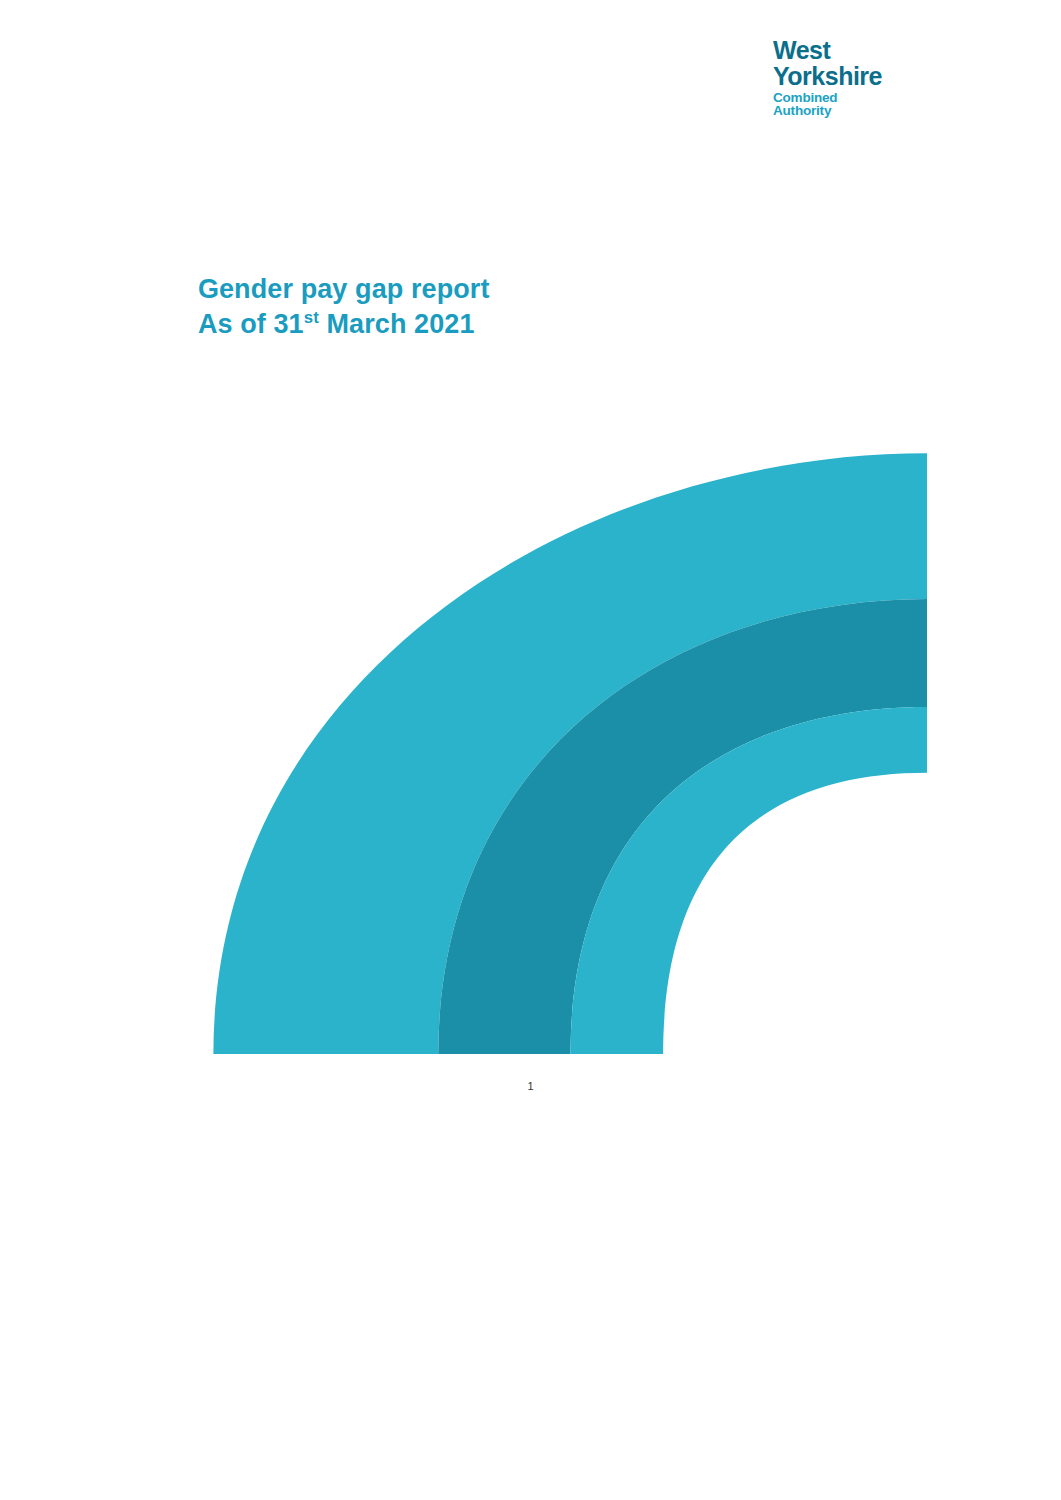West Yorkshire Combined Authority
Gender pay gap report
As of 31st March 2021
1